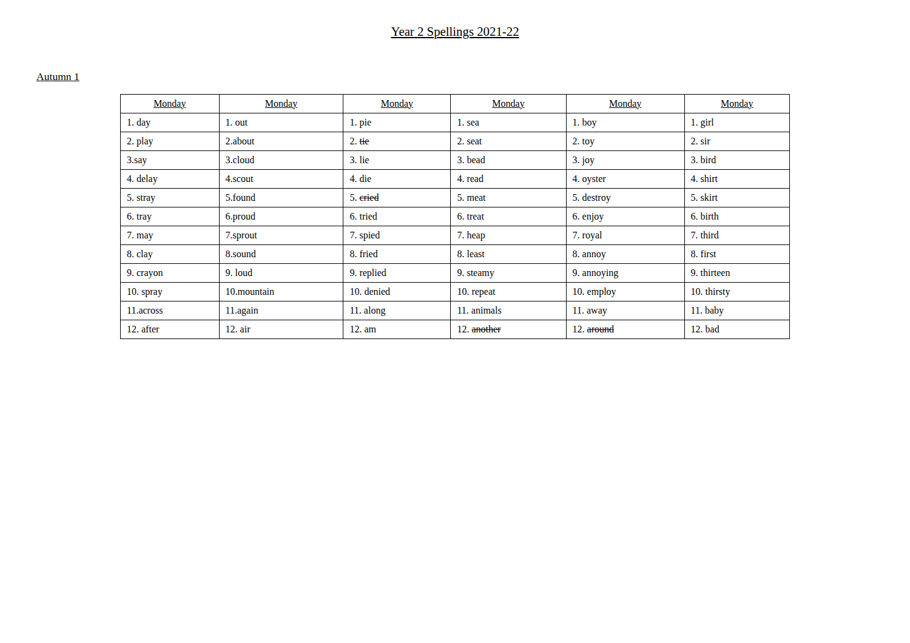Year 2 Spellings 2021-22
Autumn 1
| Monday | Monday | Monday | Monday | Monday | Monday |
| --- | --- | --- | --- | --- | --- |
| 1. day | 1. out | 1. pie | 1. sea | 1. boy | 1. girl |
| 2. play | 2.about | 2. tie | 2. seat | 2. toy | 2. sir |
| 3.say | 3.cloud | 3. lie | 3. bead | 3. joy | 3. bird |
| 4. delay | 4.scout | 4. die | 4. read | 4. oyster | 4. shirt |
| 5. stray | 5.found | 5. cried | 5. meat | 5. destroy | 5. skirt |
| 6. tray | 6.proud | 6. tried | 6. treat | 6. enjoy | 6. birth |
| 7. may | 7.sprout | 7. spied | 7. heap | 7. royal | 7. third |
| 8. clay | 8.sound | 8. fried | 8. least | 8. annoy | 8. first |
| 9. crayon | 9. loud | 9. replied | 9. steamy | 9. annoying | 9. thirteen |
| 10. spray | 10.mountain | 10. denied | 10. repeat | 10. employ | 10. thirsty |
| 11.across | 11.again | 11. along | 11. animals | 11. away | 11. baby |
| 12. after | 12. air | 12. am | 12. another | 12. around | 12. bad |